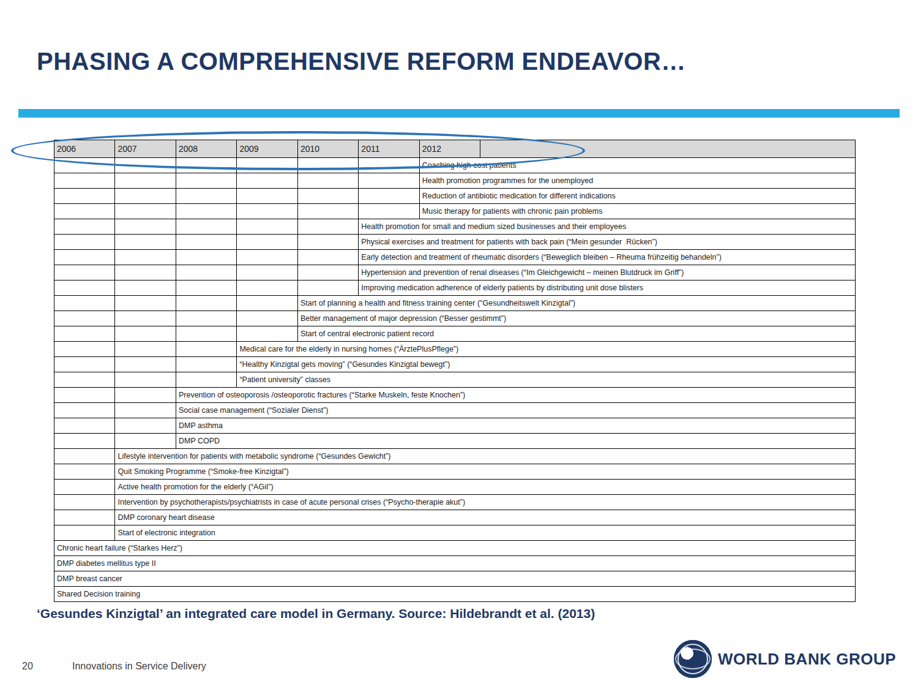PHASING A COMPREHENSIVE REFORM ENDEAVOR…
| 2006 | 2007 | 2008 | 2009 | 2010 | 2011 | 2012 | |
| --- | --- | --- | --- | --- | --- | --- | --- |
| | | | | | | Coaching high cost patients |
| | | | | | | Health promotion programmes for the unemployed |
| | | | | | | Reduction of antibiotic medication for different indications |
| | | | | | | Music therapy for patients with chronic pain problems |
| | | | | | Health promotion for small and medium sized businesses and their employees |
| | | | | | Physical exercises and treatment for patients with back pain (“Mein gesunder Rücken”) |
| | | | | | Early detection and treatment of rheumatic disorders (“Beweglich bleiben – Rheuma frühzeitig behandeln”) |
| | | | | | Hypertension and prevention of renal diseases (“Im Gleichgewicht – meinen Blutdruck im Griff”) |
| | | | | | Improving medication adherence of elderly patients by distributing unit dose blisters |
| | | | | Start of planning a health and fitness training center ("Gesundheitswelt Kinzigtal") |
| | | | | Better management of major depression (“Besser gestimmt”) |
| | | | | Start of central electronic patient record |
| | | | Medical care for the elderly in nursing homes (“ÄrztePlusPflege”) |
| | | | “Healthy Kinzigtal gets moving” (“Gesundes Kinzigtal bewegt”) |
| | | | “Patient university” classes |
| | | Prevention of osteoporosis /osteoporotic fractures (“Starke Muskeln, feste Knochen”) |
| | | Social case management (“Sozialer Dienst”) |
| | | DMP asthma |
| | | DMP COPD |
| | Lifestyle intervention for patients with metabolic syndrome (“Gesundes Gewicht”) |
| | Quit Smoking Programme (“Smoke-free Kinzigtal”) |
| | Active health promotion for the elderly (“AGiI”) |
| | Intervention by psychotherapists/psychiatrists in case of acute personal crises (“Psycho-therapie akut”) |
| | DMP coronary heart disease |
| | Start of electronic integration |
| Chronic heart failure (“Starkes Herz”) |
| DMP diabetes mellitus type II |
| DMP breast cancer |
| Shared Decision training |
‘Gesundes Kinzigtal’ an integrated care model in Germany. Source: Hildebrandt et al. (2013)
20
Innovations in Service Delivery
WORLD BANK GROUP